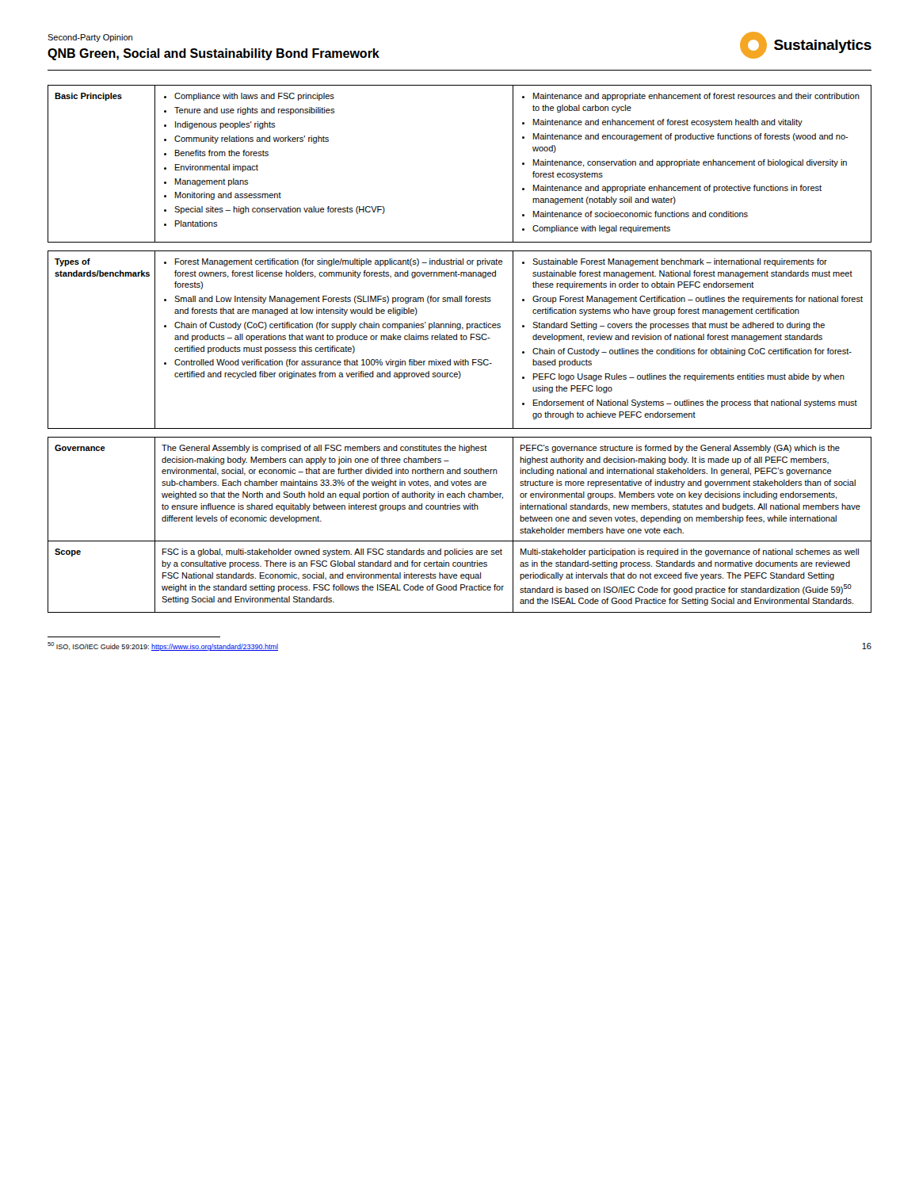Second-Party Opinion
QNB Green, Social and Sustainability Bond Framework
Sustainalytics
| Basic Principles | Compliance with laws and FSC principles Tenure and use rights and responsibilities Indigenous peoples' rights Community relations and workers' rights Benefits from the forests Environmental impact Management plans Monitoring and assessment Special sites – high conservation value forests (HCVF) Plantations | Maintenance and appropriate enhancement of forest resources and their contribution to the global carbon cycle Maintenance and enhancement of forest ecosystem health and vitality Maintenance and encouragement of productive functions of forests (wood and no-wood) Maintenance, conservation and appropriate enhancement of biological diversity in forest ecosystems Maintenance and appropriate enhancement of protective functions in forest management (notably soil and water) Maintenance of socioeconomic functions and conditions Compliance with legal requirements |
| Types of standards/benchmarks | Forest Management certification (for single/multiple applicant(s) – industrial or private forest owners, forest license holders, community forests, and government-managed forests) Small and Low Intensity Management Forests (SLIMFs) program (for small forests and forests that are managed at low intensity would be eligible) Chain of Custody (CoC) certification (for supply chain companies’ planning, practices and products – all operations that want to produce or make claims related to FSC-certified products must possess this certificate) Controlled Wood verification (for assurance that 100% virgin fiber mixed with FSC-certified and recycled fiber originates from a verified and approved source) | Sustainable Forest Management benchmark – international requirements for sustainable forest management. National forest management standards must meet these requirements in order to obtain PEFC endorsement Group Forest Management Certification – outlines the requirements for national forest certification systems who have group forest management certification Standard Setting – covers the processes that must be adhered to during the development, review and revision of national forest management standards Chain of Custody – outlines the conditions for obtaining CoC certification for forest-based products PEFC logo Usage Rules – outlines the requirements entities must abide by when using the PEFC logo Endorsement of National Systems – outlines the process that national systems must go through to achieve PEFC endorsement |
| Governance | The General Assembly is comprised of all FSC members and constitutes the highest decision-making body. Members can apply to join one of three chambers – environmental, social, or economic – that are further divided into northern and southern sub-chambers. Each chamber maintains 33.3% of the weight in votes, and votes are weighted so that the North and South hold an equal portion of authority in each chamber, to ensure influence is shared equitably between interest groups and countries with different levels of economic development. | PEFC’s governance structure is formed by the General Assembly (GA) which is the highest authority and decision-making body. It is made up of all PEFC members, including national and international stakeholders. In general, PEFC’s governance structure is more representative of industry and government stakeholders than of social or environmental groups. Members vote on key decisions including endorsements, international standards, new members, statutes and budgets. All national members have between one and seven votes, depending on membership fees, while international stakeholder members have one vote each. |
| Scope | FSC is a global, multi-stakeholder owned system. All FSC standards and policies are set by a consultative process. There is an FSC Global standard and for certain countries FSC National standards. Economic, social, and environmental interests have equal weight in the standard setting process. FSC follows the ISEAL Code of Good Practice for Setting Social and Environmental Standards. | Multi-stakeholder participation is required in the governance of national schemes as well as in the standard-setting process. Standards and normative documents are reviewed periodically at intervals that do not exceed five years. The PEFC Standard Setting standard is based on ISO/IEC Code for good practice for standardization (Guide 59) 50 and the ISEAL Code of Good Practice for Setting Social and Environmental Standards. |
50 ISO, ISO/IEC Guide 59:2019: https://www.iso.org/standard/23390.html
16